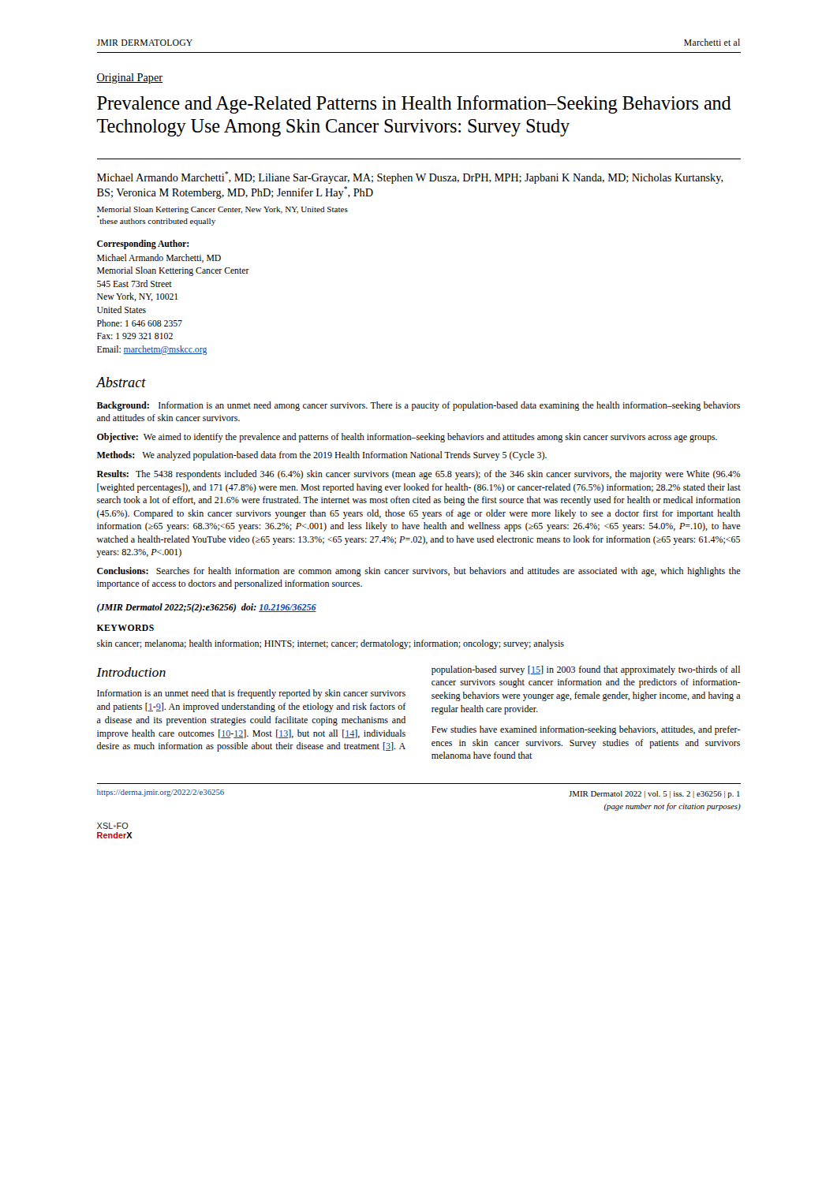JMIR Dermatology Marchetti et al
Original Paper
Prevalence and Age-Related Patterns in Health Information–Seeking Behaviors and Technology Use Among Skin Cancer Survivors: Survey Study
Michael Armando Marchetti*, MD; Liliane Sar-Graycar, MA; Stephen W Dusza, DrPH, MPH; Japbani K Nanda, MD; Nicholas Kurtansky, BS; Veronica M Rotemberg, MD, PhD; Jennifer L Hay*, PhD
Memorial Sloan Kettering Cancer Center, New York, NY, United States *these authors contributed equally
Corresponding Author: Michael Armando Marchetti, MD
Memorial Sloan Kettering Cancer Center
545 East 73rd Street
New York, NY, 10021
United States
Phone: 1 646 608 2357
Fax: 1 929 321 8102
Email: marchetm@mskcc.org
Abstract
Background: Information is an unmet need among cancer survivors. There is a paucity of population-based data examining the health information–seeking behaviors and attitudes of skin cancer survivors.
Objective: We aimed to identify the prevalence and patterns of health information–seeking behaviors and attitudes among skin cancer survivors across age groups.
Methods: We analyzed population-based data from the 2019 Health Information National Trends Survey 5 (Cycle 3).
Results: The 5438 respondents included 346 (6.4%) skin cancer survivors (mean age 65.8 years); of the 346 skin cancer survivors, the majority were White (96.4% [weighted percentages]), and 171 (47.8%) were men. Most reported having ever looked for health- (86.1%) or cancer-related (76.5%) information; 28.2% stated their last search took a lot of effort, and 21.6% were frustrated. The internet was most often cited as being the first source that was recently used for health or medical information (45.6%). Compared to skin cancer survivors younger than 65 years old, those 65 years of age or older were more likely to see a doctor first for important health information (≥65 years: 68.3%;<65 years: 36.2%; P<.001) and less likely to have health and wellness apps (≥65 years: 26.4%; <65 years: 54.0%, P=.10), to have watched a health-related YouTube video (≥65 years: 13.3%; <65 years: 27.4%; P=.02), and to have used electronic means to look for information (≥65 years: 61.4%;<65 years: 82.3%, P<.001)
Conclusions: Searches for health information are common among skin cancer survivors, but behaviors and attitudes are associated with age, which highlights the importance of access to doctors and personalized information sources.
(JMIR Dermatol 2022;5(2):e36256) doi: 10.2196/36256
Keywords
skin cancer; melanoma; health information; HINTS; internet; cancer; dermatology; information; oncology; survey; analysis
Introduction
Information is an unmet need that is frequently reported by skin cancer survivors and patients [1-9]. An improved understanding of the etiology and risk factors of a disease and its prevention strategies could facilitate coping mechanisms and improve health care outcomes [10-12]. Most [13], but not all [14], individuals desire as much information as possible about their disease and treatment [3]. A population-based survey [15] in 2003 found that approximately two-thirds of all cancer survivors sought cancer information and the predictors of information-seeking behaviors were younger age, female gender, higher income, and having a regular health care provider.
Few studies have examined information-seeking behaviors, attitudes, and preferences in skin cancer survivors. Survey studies of patients and survivors melanoma have found that
https://derma.jmir.org/2022/2/e36256
JMIR Dermatol 2022 | vol. 5 | iss. 2 | e36256 | p. 1
(page number not for citation purposes)
XSL•FO
Render X